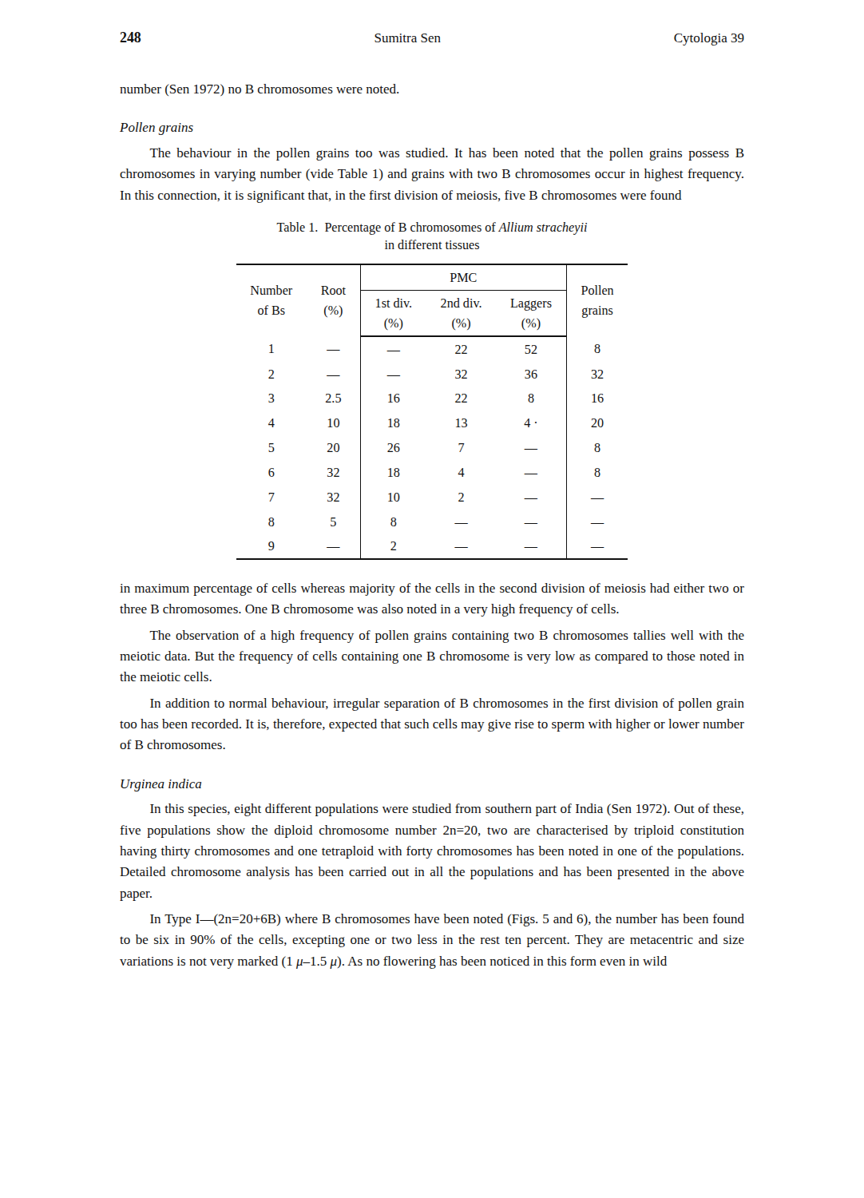248 Sumitra Sen Cytologia 39
number (Sen 1972) no B chromosomes were noted.
Pollen grains
The behaviour in the pollen grains too was studied. It has been noted that the pollen grains possess B chromosomes in varying number (vide Table 1) and grains with two B chromosomes occur in highest frequency. In this connection, it is significant that, in the first division of meiosis, five B chromosomes were found
Table 1. Percentage of B chromosomes of Allium stracheyii in different tissues
| Number of Bs | Root (%) | PMC | Pollen grains |
| --- | --- | --- | --- |
| 1st div. (%) | 2nd div. (%) | Laggers (%) |
| 1 | — | — | 22 | 52 | 8 |
| 2 | — | — | 32 | 36 | 32 |
| 3 | 2.5 | 16 | 22 | 8 | 16 |
| 4 | 10 | 18 | 13 | 4 · | 20 |
| 5 | 20 | 26 | 7 | — | 8 |
| 6 | 32 | 18 | 4 | — | 8 |
| 7 | 32 | 10 | 2 | — | — |
| 8 | 5 | 8 | — | — | — |
| 9 | — | 2 | — | — | — |
in maximum percentage of cells whereas majority of the cells in the second division of meiosis had either two or three B chromosomes. One B chromosome was also noted in a very high frequency of cells.
The observation of a high frequency of pollen grains containing two B chromosomes tallies well with the meiotic data. But the frequency of cells containing one B chromosome is very low as compared to those noted in the meiotic cells.
In addition to normal behaviour, irregular separation of B chromosomes in the first division of pollen grain too has been recorded. It is, therefore, expected that such cells may give rise to sperm with higher or lower number of B chromosomes.
Urginea indica
In this species, eight different populations were studied from southern part of India (Sen 1972). Out of these, five populations show the diploid chromosome number 2n=20, two are characterised by triploid constitution having thirty chromosomes and one tetraploid with forty chromosomes has been noted in one of the populations. Detailed chromosome analysis has been carried out in all the populations and has been presented in the above paper.
In Type I—(2n=20+6B) where B chromosomes have been noted (Figs. 5 and 6), the number has been found to be six in 90% of the cells, excepting one or two less in the rest ten percent. They are metacentric and size variations is not very marked (1 μ–1.5 μ). As no flowering has been noticed in this form even in wild